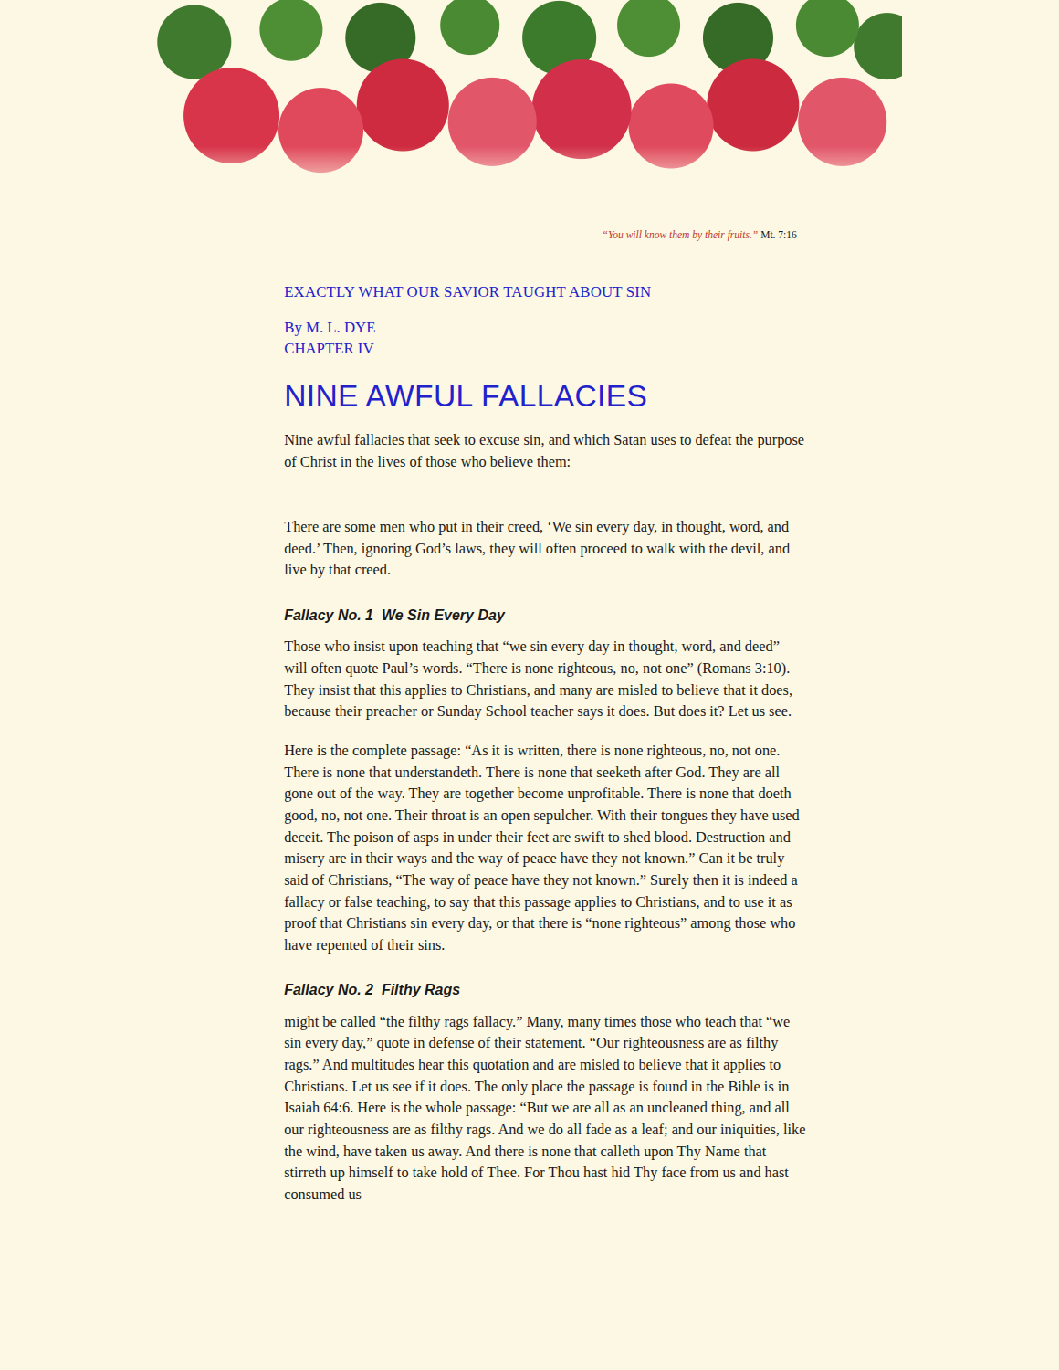“You will know them by their fruits.” Mt. 7:16
EXACTLY WHAT OUR SAVIOR TAUGHT ABOUT SIN
By M. L. DYE
CHAPTER IV
NINE AWFUL FALLACIES
Nine awful fallacies that seek to excuse sin, and which Satan uses to defeat the purpose of Christ in the lives of those who believe them:
There are some men who put in their creed, ‘We sin every day, in thought, word, and deed.’ Then, ignoring God’s laws, they will often proceed to walk with the devil, and live by that creed.
Fallacy No. 1 We Sin Every Day
Those who insist upon teaching that “we sin every day in thought, word, and deed” will often quote Paul’s words. “There is none righteous, no, not one” (Romans 3:10). They insist that this applies to Christians, and many are misled to believe that it does, because their preacher or Sunday School teacher says it does. But does it? Let us see.
Here is the complete passage: “As it is written, there is none righteous, no, not one. There is none that understandeth. There is none that seeketh after God. They are all gone out of the way. They are together become unprofitable. There is none that doeth good, no, not one. Their throat is an open sepulcher. With their tongues they have used deceit. The poison of asps in under their feet are swift to shed blood. Destruction and misery are in their ways and the way of peace have they not known.” Can it be truly said of Christians, “The way of peace have they not known.” Surely then it is indeed a fallacy or false teaching, to say that this passage applies to Christians, and to use it as proof that Christians sin every day, or that there is “none righteous” among those who have repented of their sins.
Fallacy No. 2 Filthy Rags
might be called “the filthy rags fallacy.” Many, many times those who teach that “we sin every day,” quote in defense of their statement. “Our righteousness are as filthy rags.” And multitudes hear this quotation and are misled to believe that it applies to Christians. Let us see if it does. The only place the passage is found in the Bible is in Isaiah 64:6. Here is the whole passage: “But we are all as an uncleaned thing, and all our righteousness are as filthy rags. And we do all fade as a leaf; and our iniquities, like the wind, have taken us away. And there is none that calleth upon Thy Name that stirreth up himself to take hold of Thee. For Thou hast hid Thy face from us and hast consumed us